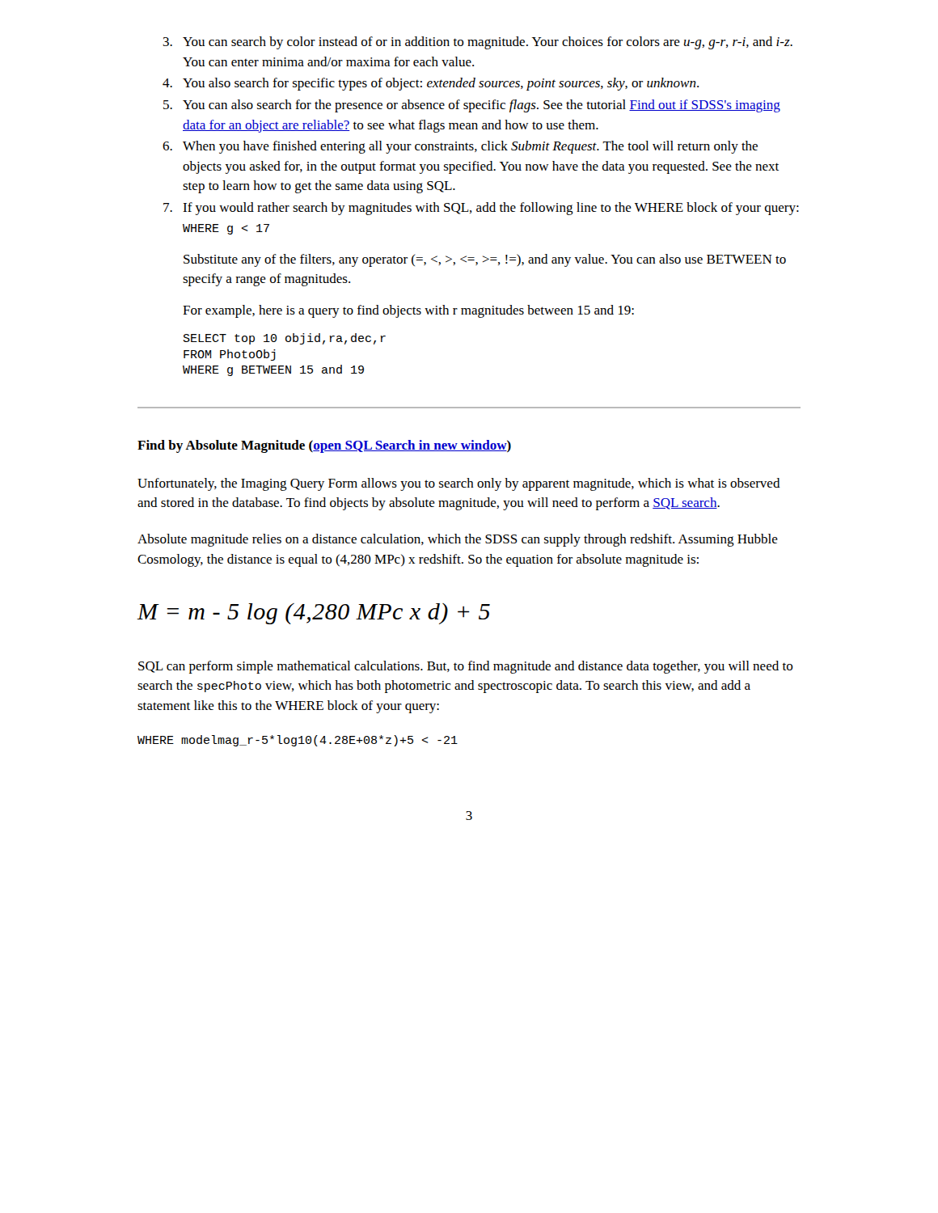You can search by color instead of or in addition to magnitude. Your choices for colors are u-g, g-r, r-i, and i-z. You can enter minima and/or maxima for each value.
You also search for specific types of object: extended sources, point sources, sky, or unknown.
You can also search for the presence or absence of specific flags. See the tutorial Find out if SDSS's imaging data for an object are reliable? to see what flags mean and how to use them.
When you have finished entering all your constraints, click Submit Request. The tool will return only the objects you asked for, in the output format you specified. You now have the data you requested. See the next step to learn how to get the same data using SQL.
If you would rather search by magnitudes with SQL, add the following line to the WHERE block of your query: WHERE g < 17
Substitute any of the filters, any operator (=, <, >, <=, >=, !=), and any value. You can also use BETWEEN to specify a range of magnitudes.
For example, here is a query to find objects with r magnitudes between 15 and 19:
SELECT top 10 objid,ra,dec,r
FROM PhotoObj
WHERE g BETWEEN 15 and 19
Find by Absolute Magnitude (open SQL Search in new window)
Unfortunately, the Imaging Query Form allows you to search only by apparent magnitude, which is what is observed and stored in the database. To find objects by absolute magnitude, you will need to perform a SQL search.
Absolute magnitude relies on a distance calculation, which the SDSS can supply through redshift. Assuming Hubble Cosmology, the distance is equal to (4,280 MPc) x redshift. So the equation for absolute magnitude is:
M = m - 5 log (4,280 MPc x d) + 5
SQL can perform simple mathematical calculations. But, to find magnitude and distance data together, you will need to search the specPhoto view, which has both photometric and spectroscopic data. To search this view, and add a statement like this to the WHERE block of your query:
WHERE modelmag_r-5*log10(4.28E+08*z)+5 < -21
3